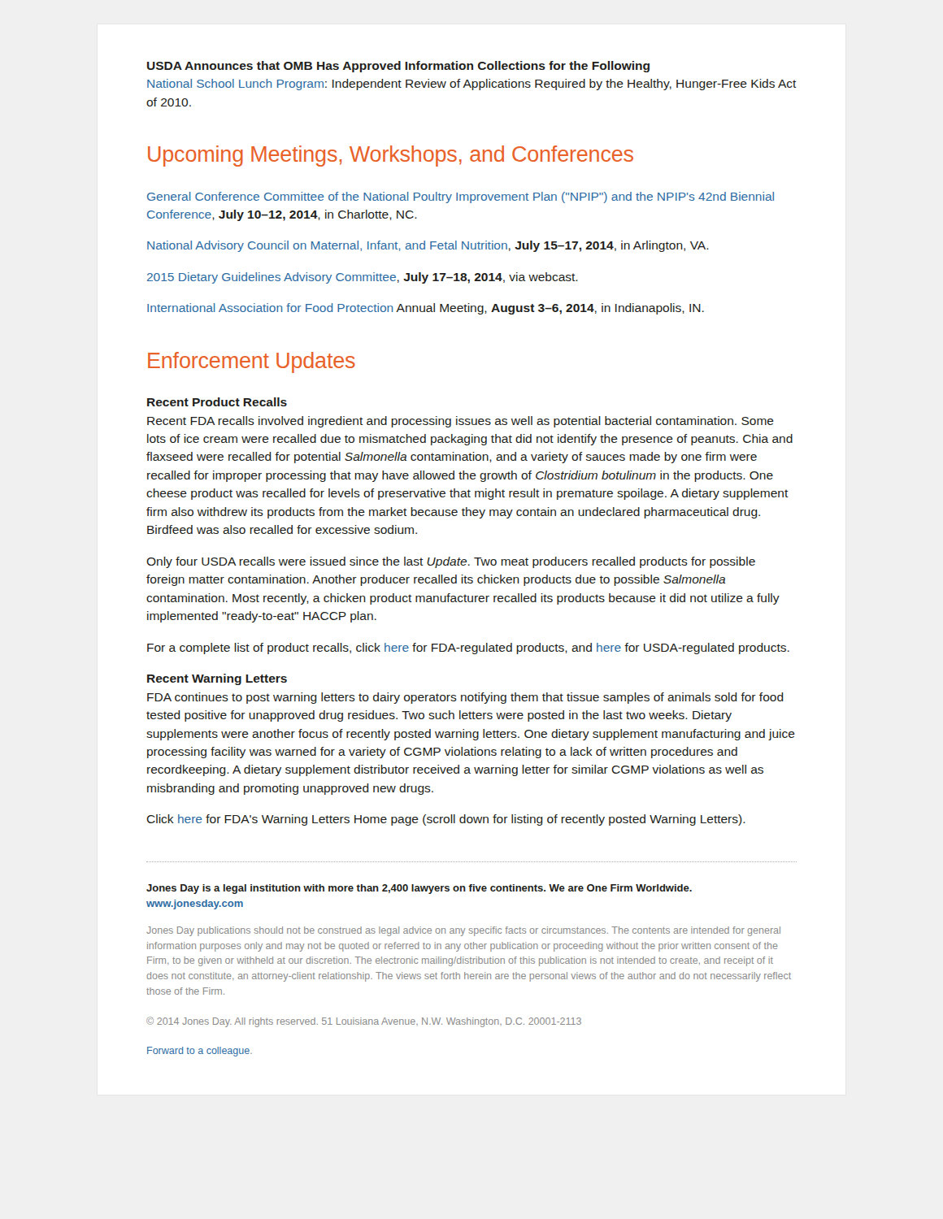USDA Announces that OMB Has Approved Information Collections for the Following National School Lunch Program: Independent Review of Applications Required by the Healthy, Hunger-Free Kids Act of 2010.
Upcoming Meetings, Workshops, and Conferences
General Conference Committee of the National Poultry Improvement Plan ("NPIP") and the NPIP's 42nd Biennial Conference, July 10–12, 2014, in Charlotte, NC.
National Advisory Council on Maternal, Infant, and Fetal Nutrition, July 15–17, 2014, in Arlington, VA.
2015 Dietary Guidelines Advisory Committee, July 17–18, 2014, via webcast.
International Association for Food Protection Annual Meeting, August 3–6, 2014, in Indianapolis, IN.
Enforcement Updates
Recent Product Recalls Recent FDA recalls involved ingredient and processing issues as well as potential bacterial contamination. Some lots of ice cream were recalled due to mismatched packaging that did not identify the presence of peanuts. Chia and flaxseed were recalled for potential Salmonella contamination, and a variety of sauces made by one firm were recalled for improper processing that may have allowed the growth of Clostridium botulinum in the products. One cheese product was recalled for levels of preservative that might result in premature spoilage. A dietary supplement firm also withdrew its products from the market because they may contain an undeclared pharmaceutical drug. Birdfeed was also recalled for excessive sodium.
Only four USDA recalls were issued since the last Update. Two meat producers recalled products for possible foreign matter contamination. Another producer recalled its chicken products due to possible Salmonella contamination. Most recently, a chicken product manufacturer recalled its products because it did not utilize a fully implemented "ready-to-eat" HACCP plan.
For a complete list of product recalls, click here for FDA-regulated products, and here for USDA-regulated products.
Recent Warning Letters FDA continues to post warning letters to dairy operators notifying them that tissue samples of animals sold for food tested positive for unapproved drug residues. Two such letters were posted in the last two weeks. Dietary supplements were another focus of recently posted warning letters. One dietary supplement manufacturing and juice processing facility was warned for a variety of CGMP violations relating to a lack of written procedures and recordkeeping. A dietary supplement distributor received a warning letter for similar CGMP violations as well as misbranding and promoting unapproved new drugs.
Click here for FDA's Warning Letters Home page (scroll down for listing of recently posted Warning Letters).
Jones Day is a legal institution with more than 2,400 lawyers on five continents. We are One Firm Worldwide.
www.jonesday.com
Jones Day publications should not be construed as legal advice on any specific facts or circumstances. The contents are intended for general information purposes only and may not be quoted or referred to in any other publication or proceeding without the prior written consent of the Firm, to be given or withheld at our discretion. The electronic mailing/distribution of this publication is not intended to create, and receipt of it does not constitute, an attorney-client relationship. The views set forth herein are the personal views of the author and do not necessarily reflect those of the Firm.
© 2014 Jones Day. All rights reserved. 51 Louisiana Avenue, N.W. Washington, D.C. 20001-2113
Forward to a colleague.